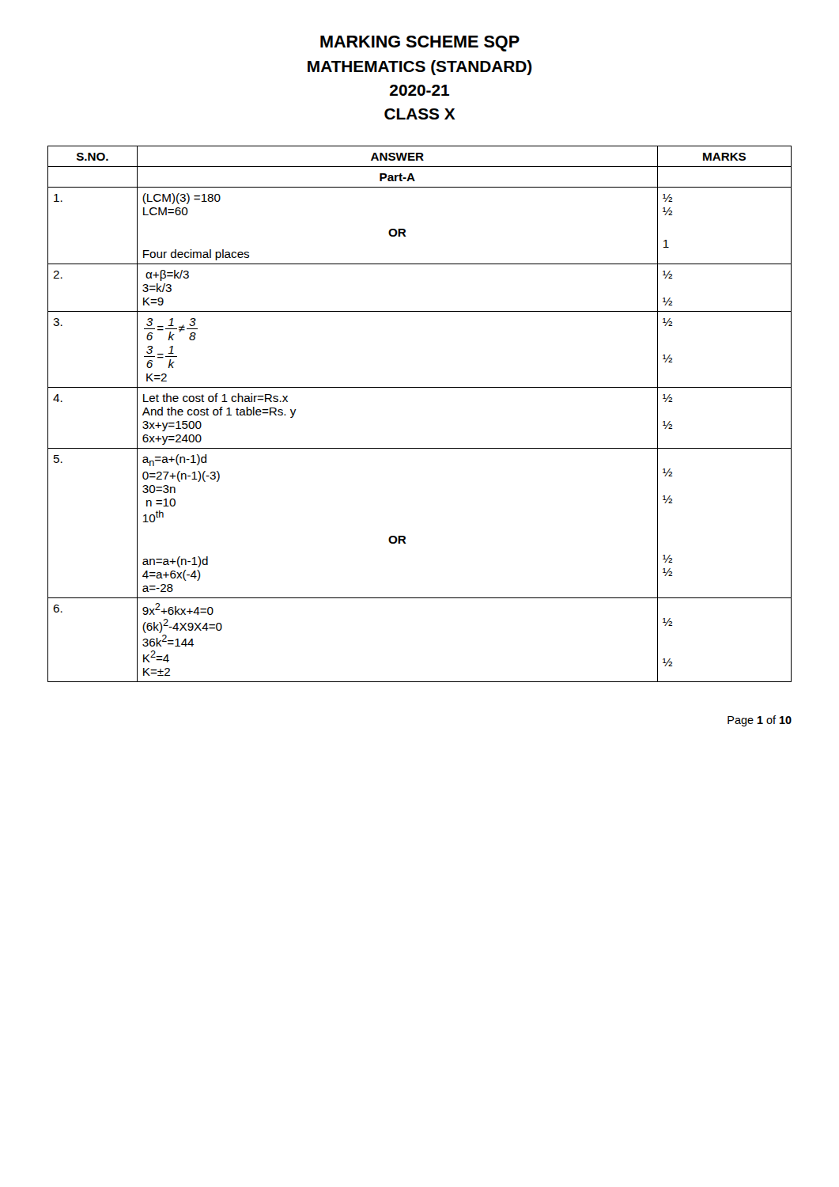MARKING SCHEME SQP
MATHEMATICS (STANDARD)
2020-21
CLASS X
| S.NO. | ANSWER | MARKS |
| --- | --- | --- |
| | Part-A | |
| 1. | (LCM)(3) =180 LCM=60 OR Four decimal places | ½ ½ 1 |
| 2. | α+β=k/3 3=k/3 K=9 | ½ ½ |
| 3. | 3 6 = 1 k ≠ 3 8 3 6 = 1 k K=2 | ½ ½ |
| 4. | Let the cost of 1 chair=Rs.x And the cost of 1 table=Rs. y 3x+y=1500 6x+y=2400 | ½ ½ |
| 5. | a n =a+(n-1)d 0=27+(n-1)(-3) 30=3n n =10 10 th OR an=a+(n-1)d 4=a+6x(-4) a=-28 | ½ ½ ½ ½ |
| 6. | 9x 2 +6kx+4=0 (6k) 2 -4X9X4=0 36k 2 =144 K 2 =4 K=±2 | ½ ½ |
Page 1 of 10